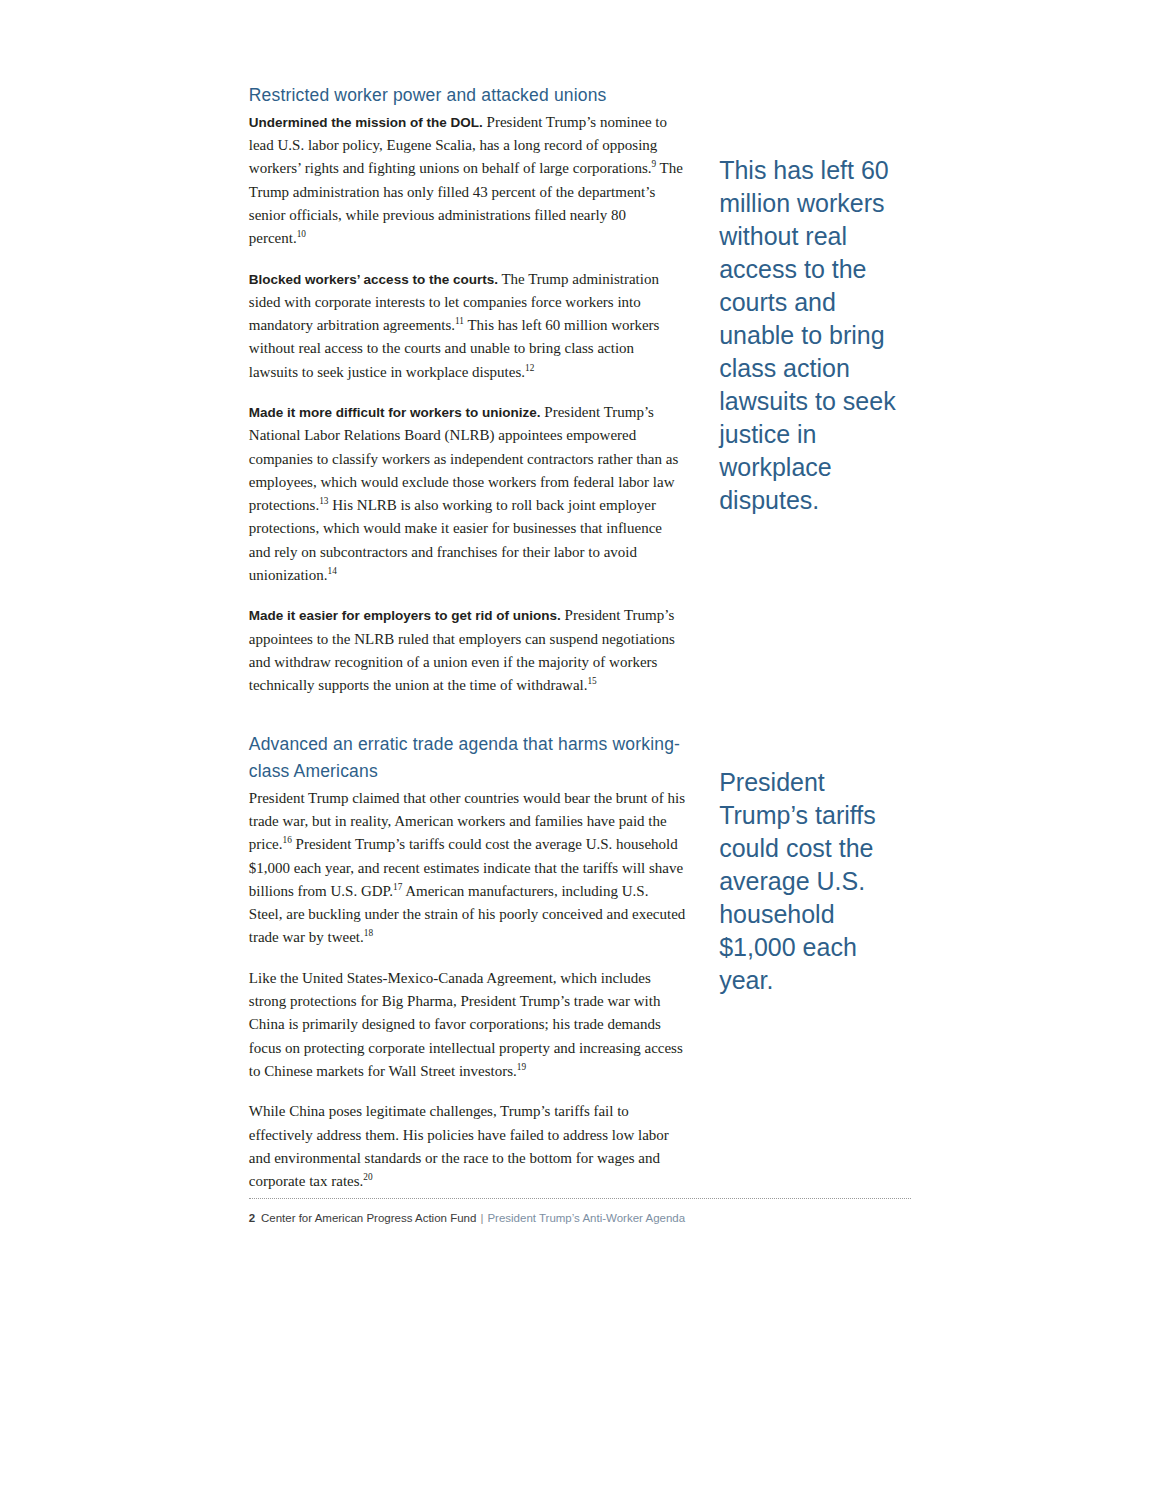Restricted worker power and attacked unions
Undermined the mission of the DOL. President Trump’s nominee to lead U.S. labor policy, Eugene Scalia, has a long record of opposing workers’ rights and fighting unions on behalf of large corporations.9 The Trump administration has only filled 43 percent of the department’s senior officials, while previous administrations filled nearly 80 percent.10
Blocked workers’ access to the courts. The Trump administration sided with corporate interests to let companies force workers into mandatory arbitration agreements.11 This has left 60 million workers without real access to the courts and unable to bring class action lawsuits to seek justice in workplace disputes.12
Made it more difficult for workers to unionize. President Trump’s National Labor Relations Board (NLRB) appointees empowered companies to classify workers as independent contractors rather than as employees, which would exclude those workers from federal labor law protections.13 His NLRB is also working to roll back joint employer protections, which would make it easier for businesses that influence and rely on subcontractors and franchises for their labor to avoid unionization.14
Made it easier for employers to get rid of unions. President Trump’s appointees to the NLRB ruled that employers can suspend negotiations and withdraw recognition of a union even if the majority of workers technically supports the union at the time of withdrawal.15
Advanced an erratic trade agenda that harms working-class Americans
President Trump claimed that other countries would bear the brunt of his trade war, but in reality, American workers and families have paid the price.16 President Trump’s tariffs could cost the average U.S. household $1,000 each year, and recent estimates indicate that the tariffs will shave billions from U.S. GDP.17 American manufacturers, including U.S. Steel, are buckling under the strain of his poorly conceived and executed trade war by tweet.18
Like the United States-Mexico-Canada Agreement, which includes strong protections for Big Pharma, President Trump’s trade war with China is primarily designed to favor corporations; his trade demands focus on protecting corporate intellectual property and increasing access to Chinese markets for Wall Street investors.19
While China poses legitimate challenges, Trump’s tariffs fail to effectively address them. His policies have failed to address low labor and environmental standards or the race to the bottom for wages and corporate tax rates.20
This has left 60 million workers without real access to the courts and unable to bring class action lawsuits to seek justice in workplace disputes.
President Trump’s tariffs could cost the average U.S. household $1,000 each year.
2 Center for American Progress Action Fund|President Trump’s Anti-Worker Agenda